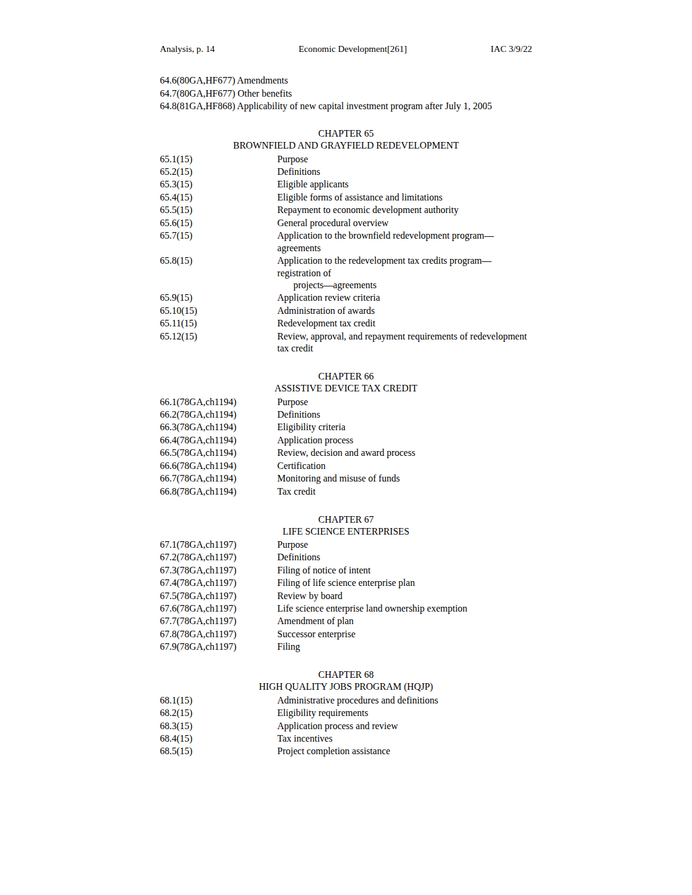Analysis, p. 14
Economic Development[261]
IAC 3/9/22
64.6(80GA,HF677) Amendments
64.7(80GA,HF677) Other benefits
64.8(81GA,HF868) Applicability of new capital investment program after July 1, 2005
CHAPTER 65 BROWNFIELD AND GRAYFIELD REDEVELOPMENT
| 65.1(15) | Purpose |
| 65.2(15) | Definitions |
| 65.3(15) | Eligible applicants |
| 65.4(15) | Eligible forms of assistance and limitations |
| 65.5(15) | Repayment to economic development authority |
| 65.6(15) | General procedural overview |
| 65.7(15) | Application to the brownfield redevelopment program—agreements |
| 65.8(15) | Application to the redevelopment tax credits program—registration of projects—agreements |
| 65.9(15) | Application review criteria |
| 65.10(15) | Administration of awards |
| 65.11(15) | Redevelopment tax credit |
| 65.12(15) | Review, approval, and repayment requirements of redevelopment tax credit |
CHAPTER 66 ASSISTIVE DEVICE TAX CREDIT
| 66.1(78GA,ch1194) | Purpose |
| 66.2(78GA,ch1194) | Definitions |
| 66.3(78GA,ch1194) | Eligibility criteria |
| 66.4(78GA,ch1194) | Application process |
| 66.5(78GA,ch1194) | Review, decision and award process |
| 66.6(78GA,ch1194) | Certification |
| 66.7(78GA,ch1194) | Monitoring and misuse of funds |
| 66.8(78GA,ch1194) | Tax credit |
CHAPTER 67 LIFE SCIENCE ENTERPRISES
| 67.1(78GA,ch1197) | Purpose |
| 67.2(78GA,ch1197) | Definitions |
| 67.3(78GA,ch1197) | Filing of notice of intent |
| 67.4(78GA,ch1197) | Filing of life science enterprise plan |
| 67.5(78GA,ch1197) | Review by board |
| 67.6(78GA,ch1197) | Life science enterprise land ownership exemption |
| 67.7(78GA,ch1197) | Amendment of plan |
| 67.8(78GA,ch1197) | Successor enterprise |
| 67.9(78GA,ch1197) | Filing |
CHAPTER 68 HIGH QUALITY JOBS PROGRAM (HQJP)
| 68.1(15) | Administrative procedures and definitions |
| 68.2(15) | Eligibility requirements |
| 68.3(15) | Application process and review |
| 68.4(15) | Tax incentives |
| 68.5(15) | Project completion assistance |